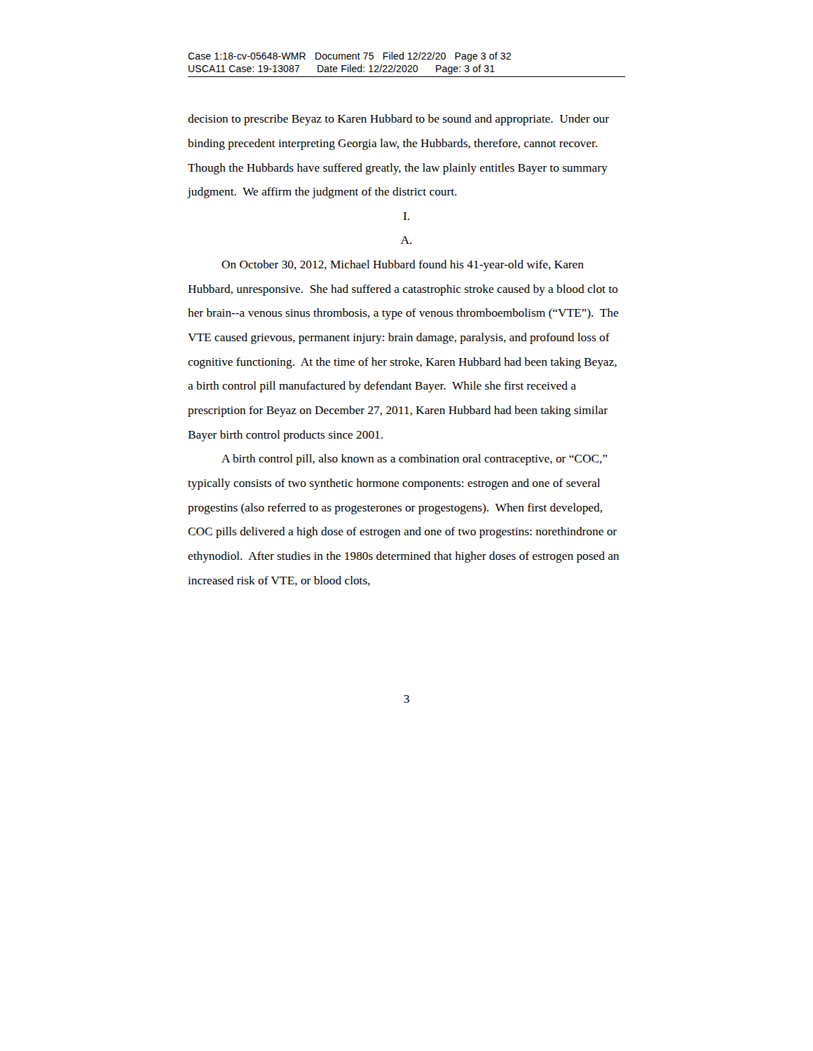Case 1:18-cv-05648-WMR Document 75 Filed 12/22/20 Page 3 of 32
USCA11 Case: 19-13087 Date Filed: 12/22/2020 Page: 3 of 31
decision to prescribe Beyaz to Karen Hubbard to be sound and appropriate. Under our binding precedent interpreting Georgia law, the Hubbards, therefore, cannot recover. Though the Hubbards have suffered greatly, the law plainly entitles Bayer to summary judgment. We affirm the judgment of the district court.
I.
A.
On October 30, 2012, Michael Hubbard found his 41-year-old wife, Karen Hubbard, unresponsive. She had suffered a catastrophic stroke caused by a blood clot to her brain--a venous sinus thrombosis, a type of venous thromboembolism (“VTE”). The VTE caused grievous, permanent injury: brain damage, paralysis, and profound loss of cognitive functioning. At the time of her stroke, Karen Hubbard had been taking Beyaz, a birth control pill manufactured by defendant Bayer. While she first received a prescription for Beyaz on December 27, 2011, Karen Hubbard had been taking similar Bayer birth control products since 2001.
A birth control pill, also known as a combination oral contraceptive, or “COC,” typically consists of two synthetic hormone components: estrogen and one of several progestins (also referred to as progesterones or progestogens). When first developed, COC pills delivered a high dose of estrogen and one of two progestins: norethindrone or ethynodiol. After studies in the 1980s determined that higher doses of estrogen posed an increased risk of VTE, or blood clots,
3